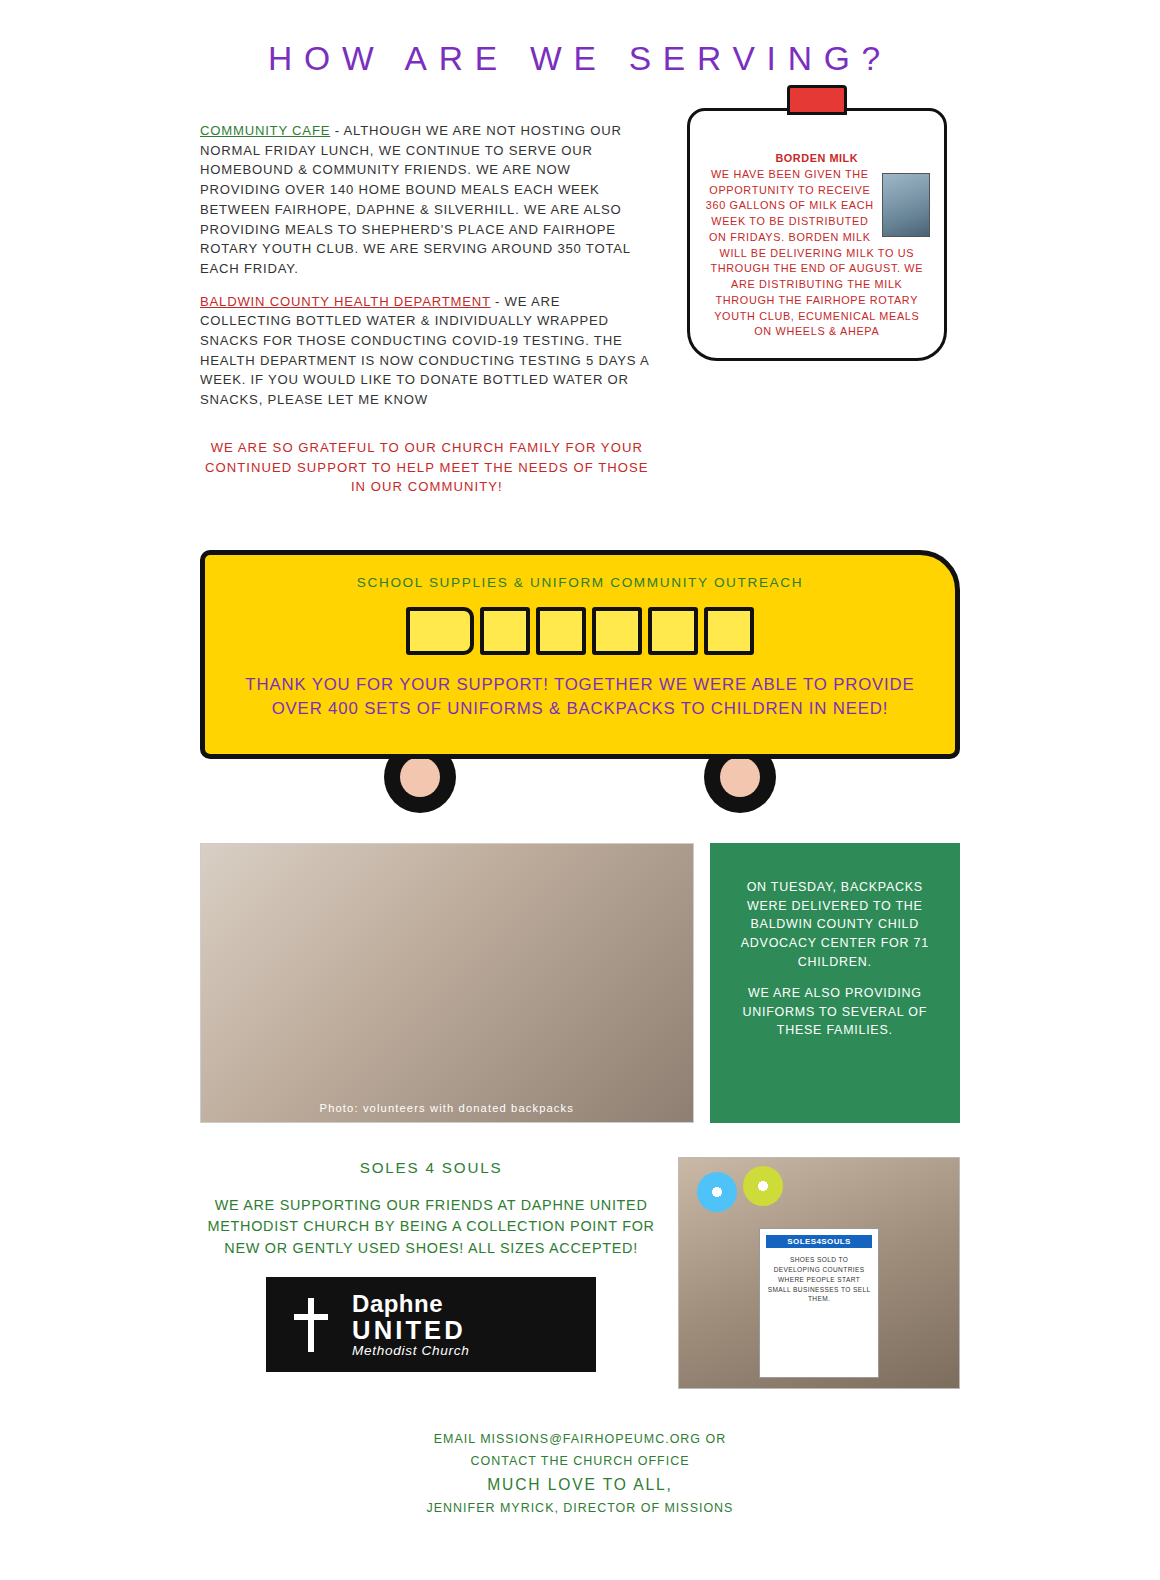HOW ARE WE SERVING?
COMMUNITY CAFE - ALTHOUGH WE ARE NOT HOSTING OUR NORMAL FRIDAY LUNCH, WE CONTINUE TO SERVE OUR HOMEBOUND & COMMUNITY FRIENDS. WE ARE NOW PROVIDING OVER 140 HOME BOUND MEALS EACH WEEK BETWEEN FAIRHOPE, DAPHNE & SILVERHILL. WE ARE ALSO PROVIDING MEALS TO SHEPHERD'S PLACE AND FAIRHOPE ROTARY YOUTH CLUB. WE ARE SERVING AROUND 350 TOTAL EACH FRIDAY.
BALDWIN COUNTY HEALTH DEPARTMENT - WE ARE COLLECTING BOTTLED WATER & INDIVIDUALLY WRAPPED SNACKS FOR THOSE CONDUCTING COVID-19 TESTING. THE HEALTH DEPARTMENT IS NOW CONDUCTING TESTING 5 DAYS A WEEK. IF YOU WOULD LIKE TO DONATE BOTTLED WATER OR SNACKS, PLEASE LET ME KNOW
WE ARE SO GRATEFUL TO OUR CHURCH FAMILY FOR YOUR CONTINUED SUPPORT TO HELP MEET THE NEEDS OF THOSE IN OUR COMMUNITY!
BORDEN MILK
WE HAVE BEEN GIVEN THE OPPORTUNITY TO RECEIVE 360 GALLONS OF MILK EACH WEEK TO BE DISTRIBUTED ON FRIDAYS. BORDEN MILK WILL BE DELIVERING MILK TO US THROUGH THE END OF AUGUST. WE ARE DISTRIBUTING THE MILK THROUGH THE FAIRHOPE ROTARY YOUTH CLUB, ECUMENICAL MEALS ON WHEELS & AHEPA
SCHOOL SUPPLIES & UNIFORM COMMUNITY OUTREACH
THANK YOU FOR YOUR SUPPORT! TOGETHER WE WERE ABLE TO PROVIDE OVER 400 SETS OF UNIFORMS & BACKPACKS TO CHILDREN IN NEED!
Photo: volunteers with donated backpacks
ON TUESDAY, BACKPACKS WERE DELIVERED TO THE BALDWIN COUNTY CHILD ADVOCACY CENTER FOR 71 CHILDREN.
WE ARE ALSO PROVIDING UNIFORMS TO SEVERAL OF THESE FAMILIES.
SOLES 4 SOULS
WE ARE SUPPORTING OUR FRIENDS AT DAPHNE UNITED METHODIST CHURCH BY BEING A COLLECTION POINT FOR NEW OR GENTLY USED SHOES! ALL SIZES ACCEPTED!
Daphne
UNITED
Methodist Church
SOLES4SOULS
Shoes sold to developing countries where people start small businesses to sell them.
EMAIL MISSIONS@FAIRHOPEUMC.ORG OR
CONTACT THE CHURCH OFFICE
MUCH LOVE TO ALL,
JENNIFER MYRICK, DIRECTOR OF MISSIONS